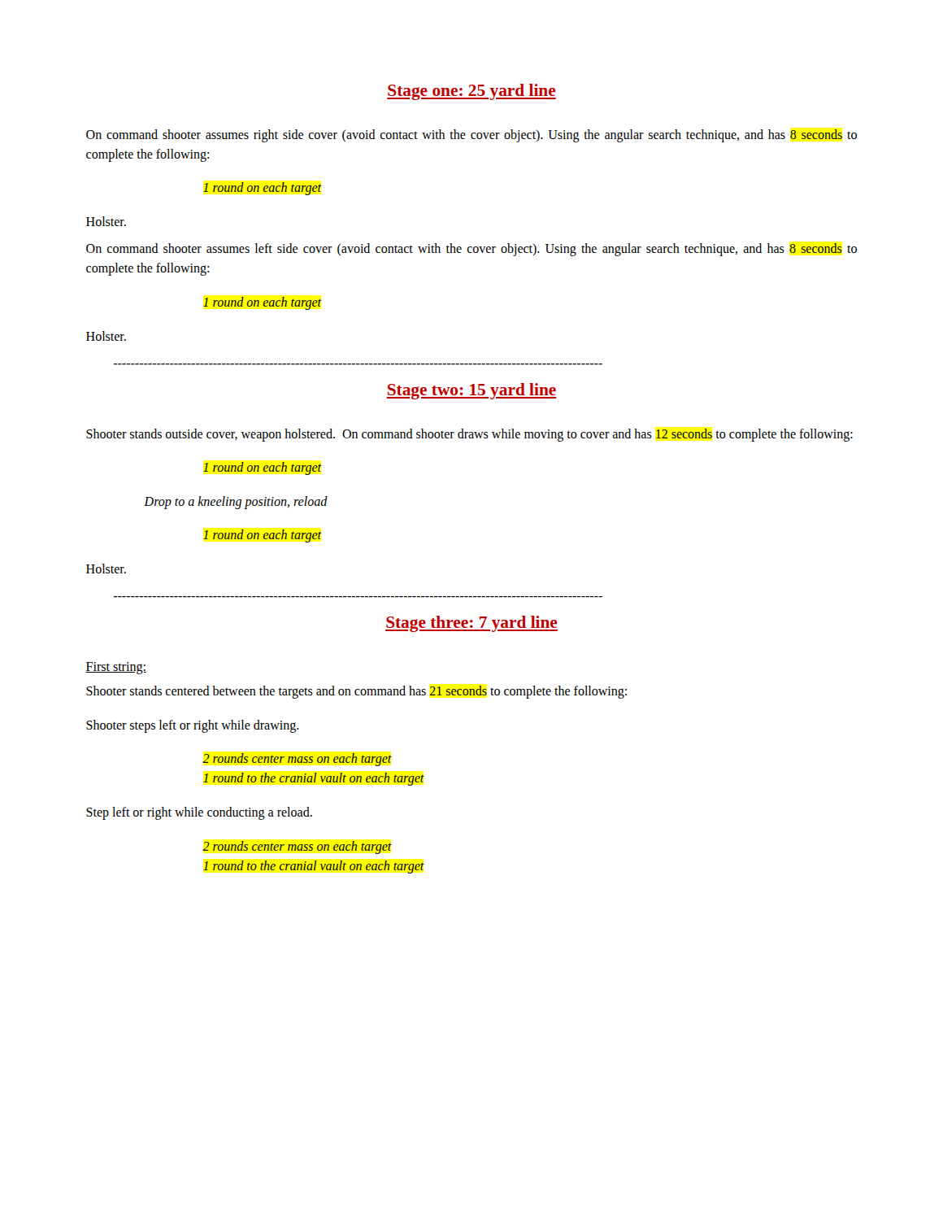Stage one: 25 yard line
On command shooter assumes right side cover (avoid contact with the cover object). Using the angular search technique, and has 8 seconds to complete the following:
1 round on each target
Holster.
On command shooter assumes left side cover (avoid contact with the cover object). Using the angular search technique, and has 8 seconds to complete the following:
1 round on each target
Holster.
-----------------------------------------------------------------------------------------------------------------
Stage two: 15 yard line
Shooter stands outside cover, weapon holstered. On command shooter draws while moving to cover and has 12 seconds to complete the following:
1 round on each target
Drop to a kneeling position, reload
1 round on each target
Holster.
-----------------------------------------------------------------------------------------------------------------
Stage three: 7 yard line
First string:
Shooter stands centered between the targets and on command has 21 seconds to complete the following:
Shooter steps left or right while drawing.
2 rounds center mass on each target
1 round to the cranial vault on each target
Step left or right while conducting a reload.
2 rounds center mass on each target
1 round to the cranial vault on each target